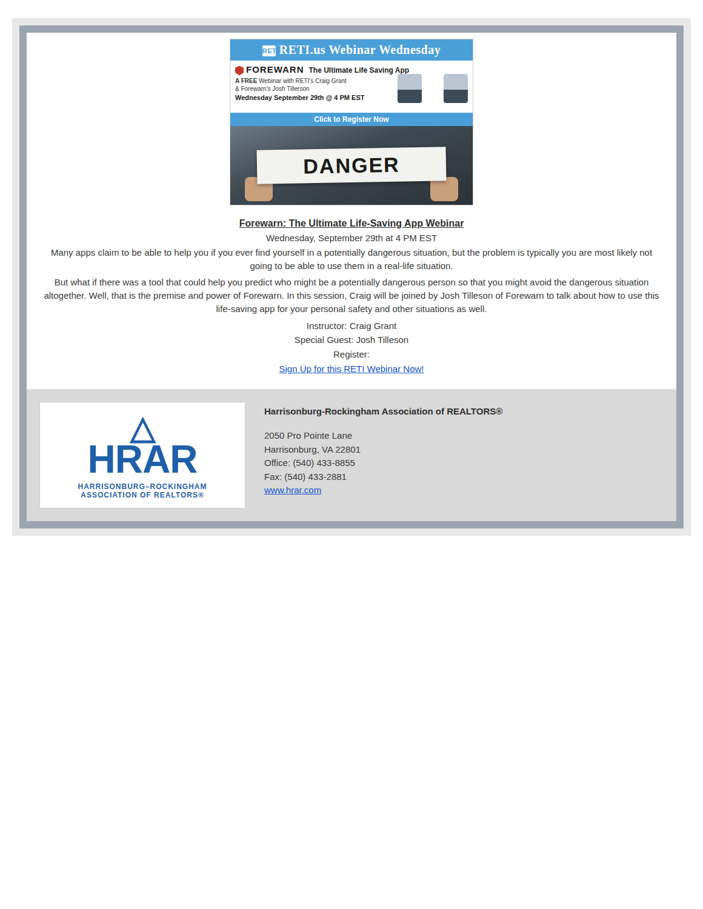RETIRETI.us Webinar Wednesday
FOREWARN The Ultimate Life Saving App
A FREE Webinar with RETI's Craig Grant
& Forewarn's Josh Tillerson
Wednesday September 29th @ 4 PM EST
Click to Register Now
DANGER
Forewarn: The Ultimate Life-Saving App Webinar
Wednesday, September 29th at 4 PM EST
Many apps claim to be able to help you if you ever find yourself in a potentially dangerous situation, but the problem is typically you are most likely not going to be able to use them in a real-life situation.
But what if there was a tool that could help you predict who might be a potentially dangerous person so that you might avoid the dangerous situation altogether. Well, that is the premise and power of Forewarn. In this session, Craig will be joined by Josh Tilleson of Forewarn to talk about how to use this life-saving app for your personal safety and other situations as well.
Instructor: Craig Grant
Special Guest: Josh Tilleson
Register:
Sign Up for this RETI Webinar Now!
| △ HRAR HARRISONBURG–ROCKINGHAM ASSOCIATION OF REALTORS® | Harrisonburg-Rockingham Association of REALTORS® 2050 Pro Pointe Lane Harrisonburg, VA 22801 Office: (540) 433-8855 Fax: (540) 433-2881 www.hrar.com |